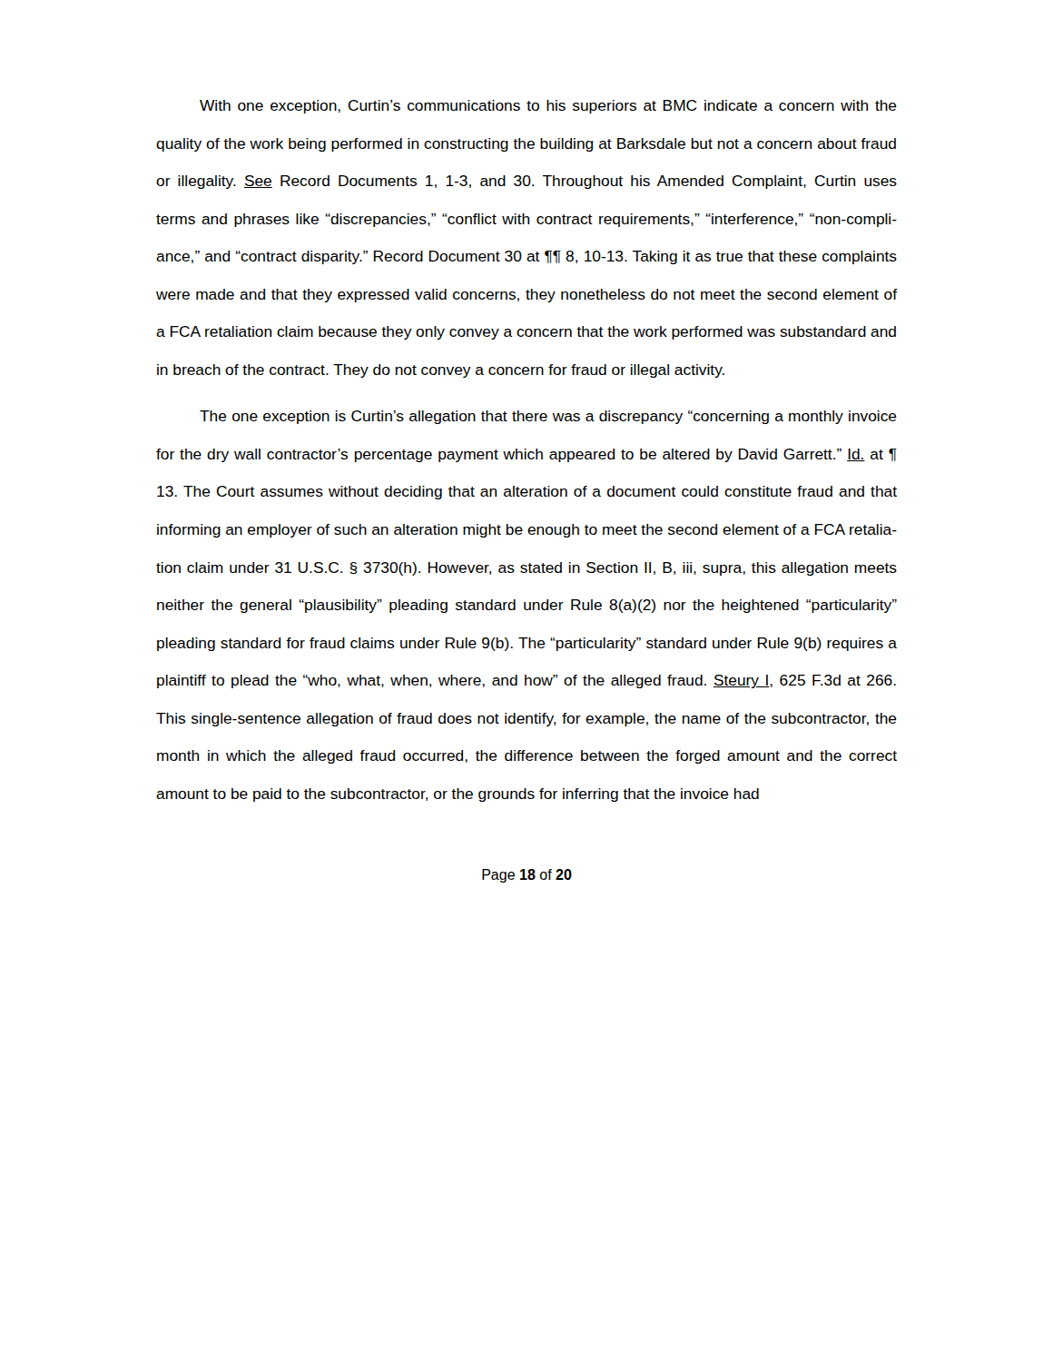With one exception, Curtin’s communications to his superiors at BMC indicate a concern with the quality of the work being performed in constructing the building at Barksdale but not a concern about fraud or illegality. See Record Documents 1, 1-3, and 30. Throughout his Amended Complaint, Curtin uses terms and phrases like “discrepancies,” “conflict with contract requirements,” “interference,” “non-compliance,” and “contract disparity.” Record Document 30 at ¶¶ 8, 10-13. Taking it as true that these complaints were made and that they expressed valid concerns, they nonetheless do not meet the second element of a FCA retaliation claim because they only convey a concern that the work performed was substandard and in breach of the contract. They do not convey a concern for fraud or illegal activity.
The one exception is Curtin’s allegation that there was a discrepancy “concerning a monthly invoice for the dry wall contractor’s percentage payment which appeared to be altered by David Garrett.” Id. at ¶ 13. The Court assumes without deciding that an alteration of a document could constitute fraud and that informing an employer of such an alteration might be enough to meet the second element of a FCA retaliation claim under 31 U.S.C. § 3730(h). However, as stated in Section II, B, iii, supra, this allegation meets neither the general “plausibility” pleading standard under Rule 8(a)(2) nor the heightened “particularity” pleading standard for fraud claims under Rule 9(b). The “particularity” standard under Rule 9(b) requires a plaintiff to plead the “who, what, when, where, and how” of the alleged fraud. Steury I, 625 F.3d at 266. This single-sentence allegation of fraud does not identify, for example, the name of the subcontractor, the month in which the alleged fraud occurred, the difference between the forged amount and the correct amount to be paid to the subcontractor, or the grounds for inferring that the invoice had
Page 18 of 20